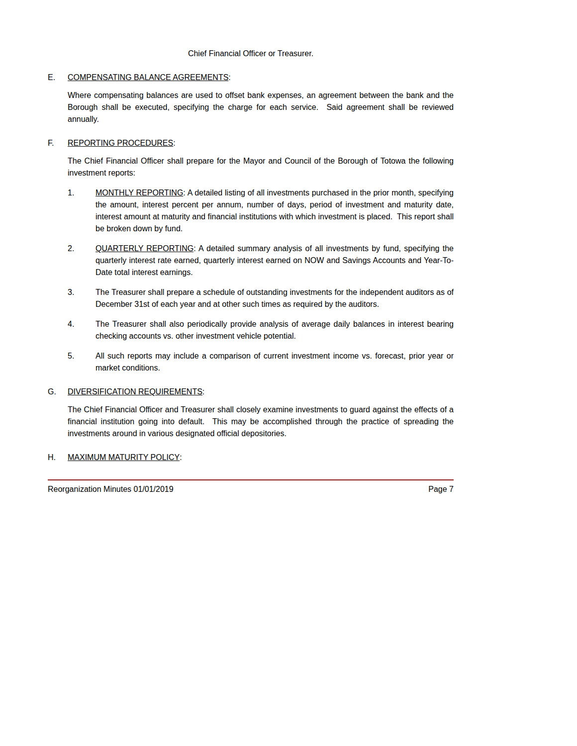Chief Financial Officer or Treasurer.
E. COMPENSATING BALANCE AGREEMENTS:
Where compensating balances are used to offset bank expenses, an agreement between the bank and the Borough shall be executed, specifying the charge for each service. Said agreement shall be reviewed annually.
F. REPORTING PROCEDURES:
The Chief Financial Officer shall prepare for the Mayor and Council of the Borough of Totowa the following investment reports:
1. MONTHLY REPORTING: A detailed listing of all investments purchased in the prior month, specifying the amount, interest percent per annum, number of days, period of investment and maturity date, interest amount at maturity and financial institutions with which investment is placed. This report shall be broken down by fund.
2. QUARTERLY REPORTING: A detailed summary analysis of all investments by fund, specifying the quarterly interest rate earned, quarterly interest earned on NOW and Savings Accounts and Year-To-Date total interest earnings.
3. The Treasurer shall prepare a schedule of outstanding investments for the independent auditors as of December 31st of each year and at other such times as required by the auditors.
4. The Treasurer shall also periodically provide analysis of average daily balances in interest bearing checking accounts vs. other investment vehicle potential.
5. All such reports may include a comparison of current investment income vs. forecast, prior year or market conditions.
G. DIVERSIFICATION REQUIREMENTS:
The Chief Financial Officer and Treasurer shall closely examine investments to guard against the effects of a financial institution going into default. This may be accomplished through the practice of spreading the investments around in various designated official depositories.
H. MAXIMUM MATURITY POLICY:
Reorganization Minutes 01/01/2019 Page 7